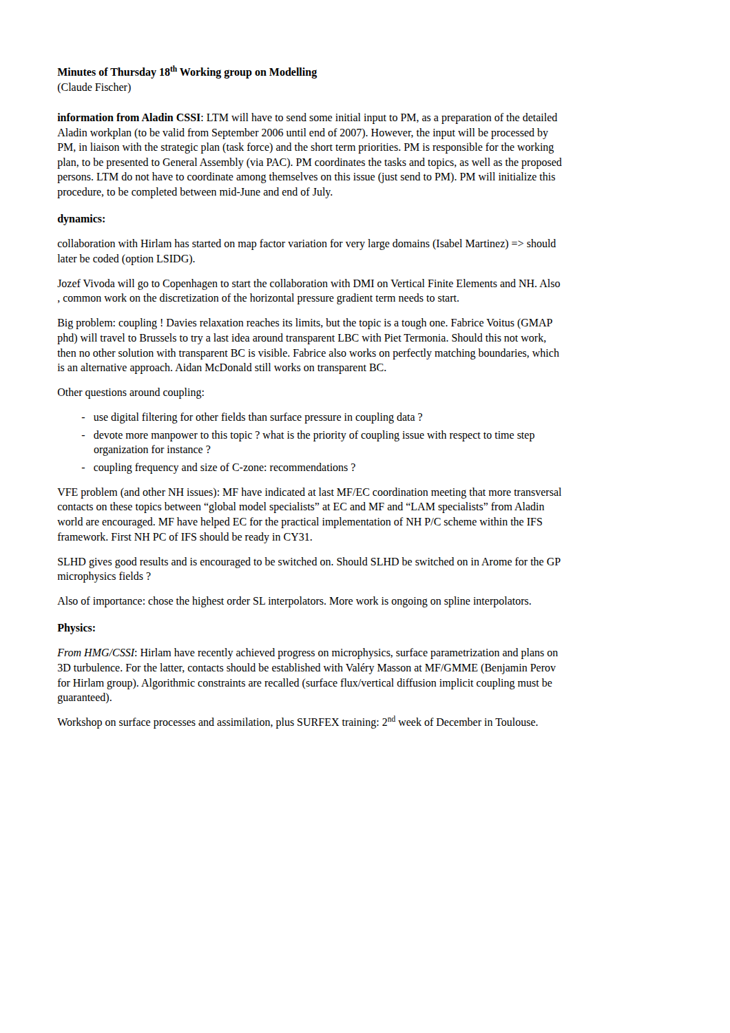Minutes of Thursday 18th Working group on Modelling
(Claude Fischer)
information from Aladin CSSI: LTM will have to send some initial input to PM, as a preparation of the detailed Aladin workplan (to be valid from September 2006 until end of 2007). However, the input will be processed by PM, in liaison with the strategic plan (task force) and the short term priorities. PM is responsible for the working plan, to be presented to General Assembly (via PAC). PM coordinates the tasks and topics, as well as the proposed persons. LTM do not have to coordinate among themselves on this issue (just send to PM). PM will initialize this procedure, to be completed between mid-June and end of July.
dynamics:
collaboration with Hirlam has started on map factor variation for very large domains (Isabel Martinez) => should later be coded (option LSIDG).
Jozef Vivoda will go to Copenhagen to start the collaboration with DMI on Vertical Finite Elements and NH. Also , common work on the discretization of the horizontal pressure gradient term needs to start.
Big problem: coupling ! Davies relaxation reaches its limits, but the topic is a tough one. Fabrice Voitus (GMAP phd) will travel to Brussels to try a last idea around transparent LBC with Piet Termonia. Should this not work, then no other solution with transparent BC is visible. Fabrice also works on perfectly matching boundaries, which is an alternative approach. Aidan McDonald still works on transparent BC.
Other questions around coupling:
use digital filtering for other fields than surface pressure in coupling data ?
devote more manpower to this topic ? what is the priority of coupling issue with respect to time step organization for instance ?
coupling frequency and size of C-zone: recommendations ?
VFE problem (and other NH issues): MF have indicated at last MF/EC coordination meeting that more transversal contacts on these topics between “global model specialists” at EC and MF and “LAM specialists” from Aladin world are encouraged. MF have helped EC for the practical implementation of NH P/C scheme within the IFS framework. First NH PC of IFS should be ready in CY31.
SLHD gives good results and is encouraged to be switched on. Should SLHD be switched on in Arome for the GP microphysics fields ?
Also of importance: chose the highest order SL interpolators. More work is ongoing on spline interpolators.
Physics:
From HMG/CSSI: Hirlam have recently achieved progress on microphysics, surface parametrization and plans on 3D turbulence. For the latter, contacts should be established with Valéry Masson at MF/GMME (Benjamin Perov for Hirlam group). Algorithmic constraints are recalled (surface flux/vertical diffusion implicit coupling must be guaranteed).
Workshop on surface processes and assimilation, plus SURFEX training: 2nd week of December in Toulouse.